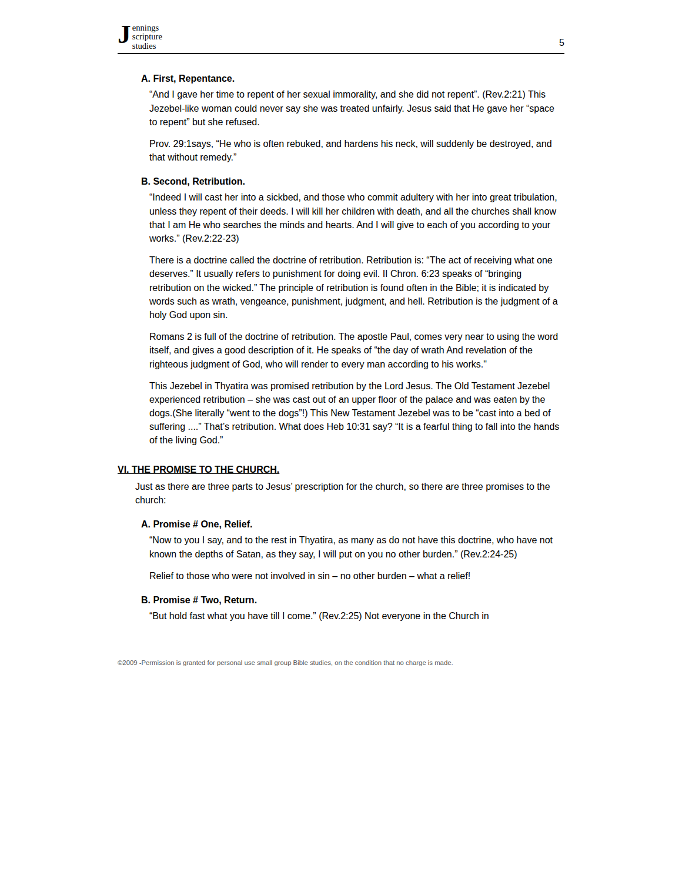J ennings scripture studies
5
A. First, Repentance.
“And I gave her time to repent of her sexual immorality, and she did not repent”. (Rev.2:21) This Jezebel-like woman could never say she was treated unfairly. Jesus said that He gave her “space to repent” but she refused.
Prov. 29:1says, “He who is often rebuked, and hardens his neck, will suddenly be destroyed, and that without remedy.”
B. Second, Retribution.
“Indeed I will cast her into a sickbed, and those who commit adultery with her into great tribulation, unless they repent of their deeds. I will kill her children with death, and all the churches shall know that I am He who searches the minds and hearts. And I will give to each of you according to your works.” (Rev.2:22-23)
There is a doctrine called the doctrine of retribution. Retribution is: “The act of receiving what one deserves.” It usually refers to punishment for doing evil. II Chron. 6:23 speaks of “bringing retribution on the wicked.” The principle of retribution is found often in the Bible; it is indicated by words such as wrath, vengeance, punishment, judgment, and hell. Retribution is the judgment of a holy God upon sin.
Romans 2 is full of the doctrine of retribution. The apostle Paul, comes very near to using the word itself, and gives a good description of it. He speaks of “the day of wrath And revelation of the righteous judgment of God, who will render to every man according to his works."
This Jezebel in Thyatira was promised retribution by the Lord Jesus. The Old Testament Jezebel experienced retribution – she was cast out of an upper floor of the palace and was eaten by the dogs.(She literally “went to the dogs”!) This New Testament Jezebel was to be “cast into a bed of suffering ....” That’s retribution. What does Heb 10:31 say? “It is a fearful thing to fall into the hands of the living God.”
VI. THE PROMISE TO THE CHURCH.
Just as there are three parts to Jesus’ prescription for the church, so there are three promises to the church:
A. Promise # One, Relief.
“Now to you I say, and to the rest in Thyatira, as many as do not have this doctrine, who have not known the depths of Satan, as they say, I will put on you no other burden.” (Rev.2:24-25)
Relief to those who were not involved in sin – no other burden – what a relief!
B. Promise # Two, Return.
“But hold fast what you have till I come.” (Rev.2:25) Not everyone in the Church in
©2009 -Permission is granted for personal use small group Bible studies, on the condition that no charge is made.